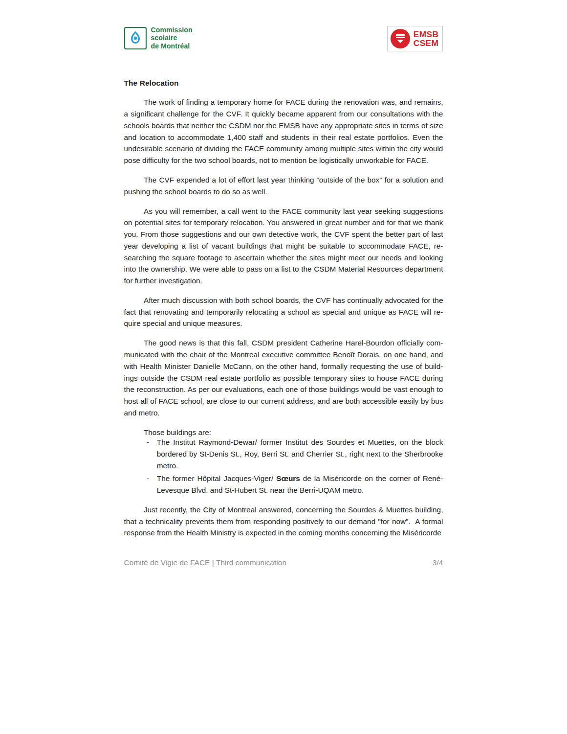Commission
scolaire
de Montréal
EMSB
CSEM
The Relocation
The work of finding a temporary home for FACE during the renovation was, and remains, a significant challenge for the CVF. It quickly became apparent from our consultations with the schools boards that neither the CSDM nor the EMSB have any appropriate sites in terms of size and location to accommodate 1,400 staff and students in their real estate portfolios. Even the undesirable scenario of dividing the FACE community among multiple sites within the city would pose difficulty for the two school boards, not to mention be logistically unworkable for FACE.
The CVF expended a lot of effort last year thinking “outside of the box” for a solution and pushing the school boards to do so as well.
As you will remember, a call went to the FACE community last year seeking suggestions on potential sites for temporary relocation. You answered in great number and for that we thank you. From those suggestions and our own detective work, the CVF spent the better part of last year developing a list of vacant buildings that might be suitable to accommodate FACE, researching the square footage to ascertain whether the sites might meet our needs and looking into the ownership. We were able to pass on a list to the CSDM Material Resources department for further investigation.
After much discussion with both school boards, the CVF has continually advocated for the fact that renovating and temporarily relocating a school as special and unique as FACE will require special and unique measures.
The good news is that this fall, CSDM president Catherine Harel-Bourdon officially communicated with the chair of the Montreal executive committee Benoît Dorais, on one hand, and with Health Minister Danielle McCann, on the other hand, formally requesting the use of buildings outside the CSDM real estate portfolio as possible temporary sites to house FACE during the reconstruction. As per our evaluations, each one of those buildings would be vast enough to host all of FACE school, are close to our current address, and are both accessible easily by bus and metro.
Those buildings are:
The Institut Raymond-Dewar/ former Institut des Sourdes et Muettes, on the block bordered by St-Denis St., Roy, Berri St. and Cherrier St., right next to the Sherbrooke metro.
The former Hôpital Jacques-Viger/ Sœurs de la Miséricorde on the corner of René-Levesque Blvd. and St-Hubert St. near the Berri-UQAM metro.
Just recently, the City of Montreal answered, concerning the Sourdes & Muettes building, that a technicality prevents them from responding positively to our demand "for now". A formal response from the Health Ministry is expected in the coming months concerning the Miséricorde
Comité de Vigie de FACE | Third communication
3/4